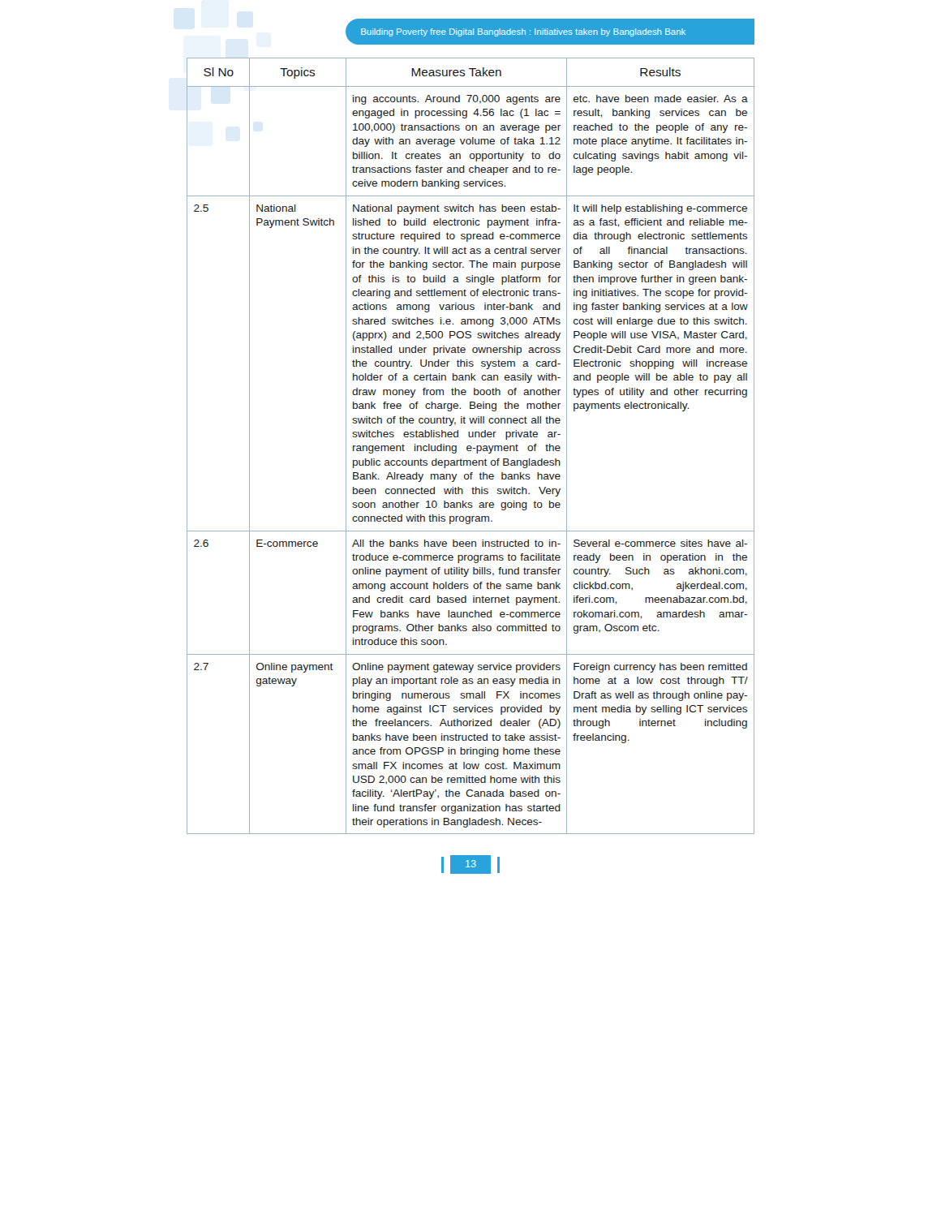Building Poverty free Digital Bangladesh : Initiatives taken by Bangladesh Bank
| Sl No | Topics | Measures Taken | Results |
| --- | --- | --- | --- |
| | | ing accounts. Around 70,000 agents are engaged in processing 4.56 lac (1 lac = 100,000) transactions on an average per day with an average volume of taka 1.12 billion. It creates an opportunity to do transactions faster and cheaper and to receive modern banking services. | etc. have been made easier. As a result, banking services can be reached to the people of any remote place anytime. It facilitates inculcating savings habit among village people. |
| 2.5 | National Payment Switch | National payment switch has been established to build electronic payment infrastructure required to spread e-commerce in the country. It will act as a central server for the banking sector. The main purpose of this is to build a single platform for clearing and settlement of electronic transactions among various inter-bank and shared switches i.e. among 3,000 ATMs (apprx) and 2,500 POS switches already installed under private ownership across the country. Under this system a cardholder of a certain bank can easily withdraw money from the booth of another bank free of charge. Being the mother switch of the country, it will connect all the switches established under private arrangement including e-payment of the public accounts department of Bangladesh Bank. Already many of the banks have been connected with this switch. Very soon another 10 banks are going to be connected with this program. | It will help establishing e-commerce as a fast, efficient and reliable media through electronic settlements of all financial transactions. Banking sector of Bangladesh will then improve further in green banking initiatives. The scope for providing faster banking services at a low cost will enlarge due to this switch. People will use VISA, Master Card, Credit-Debit Card more and more. Electronic shopping will increase and people will be able to pay all types of utility and other recurring payments electronically. |
| 2.6 | E-commerce | All the banks have been instructed to introduce e-commerce programs to facilitate online payment of utility bills, fund transfer among account holders of the same bank and credit card based internet payment. Few banks have launched e-commerce programs. Other banks also committed to introduce this soon. | Several e-commerce sites have already been in operation in the country. Such as akhoni.com, clickbd.com, ajkerdeal.com, iferi.com, meenabazar.com.bd, rokomari.com, amardesh amargram, Oscom etc. |
| 2.7 | Online payment gateway | Online payment gateway service providers play an important role as an easy media in bringing numerous small FX incomes home against ICT services provided by the freelancers. Authorized dealer (AD) banks have been instructed to take assistance from OPGSP in bringing home these small FX incomes at low cost. Maximum USD 2,000 can be remitted home with this facility. ‘AlertPay’, the Canada based online fund transfer organization has started their operations in Bangladesh. Neces- | Foreign currency has been remitted home at a low cost through TT/ Draft as well as through online payment media by selling ICT services through internet including freelancing. |
13